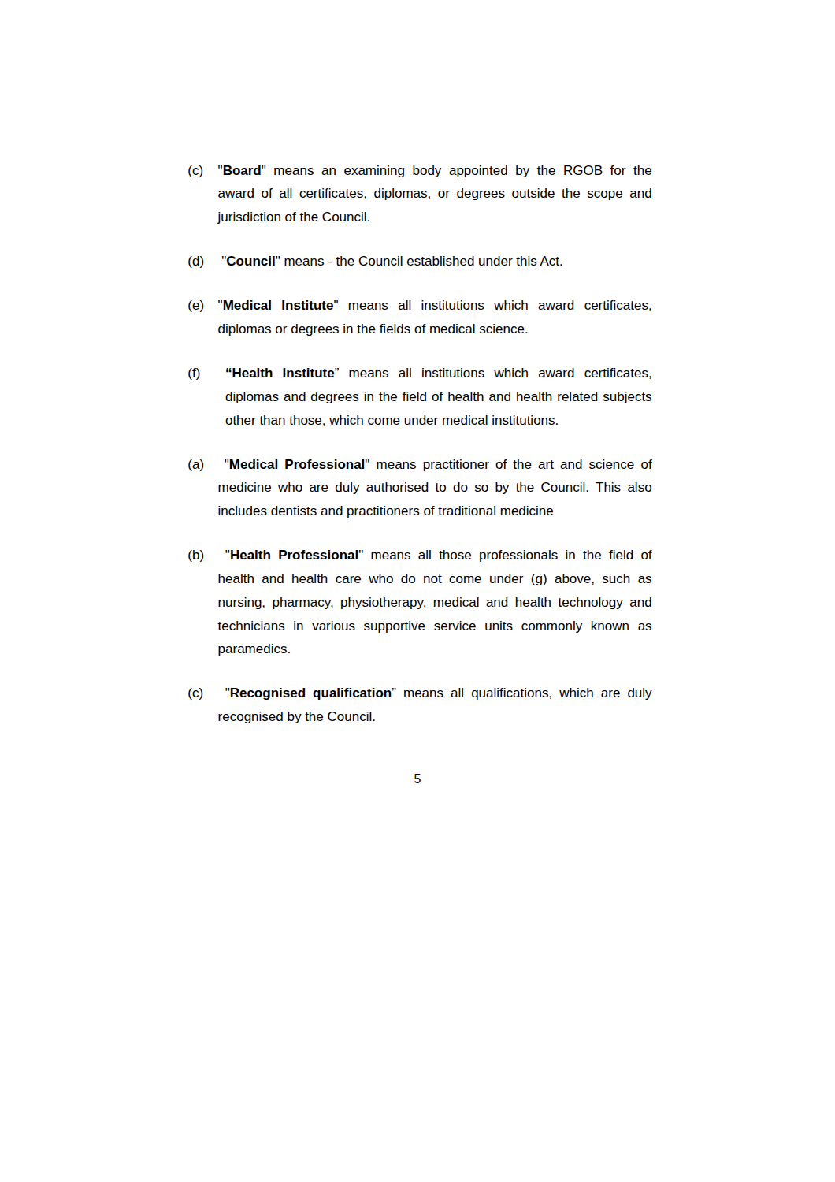(c) "Board" means an examining body appointed by the RGOB for the award of all certificates, diplomas, or degrees outside the scope and jurisdiction of the Council.
(d) "Council" means - the Council established under this Act.
(e) "Medical Institute" means all institutions which award certificates, diplomas or degrees in the fields of medical science.
(f) “Health Institute” means all institutions which award certificates, diplomas and degrees in the field of health and health related subjects other than those, which come under medical institutions.
(a) "Medical Professional" means practitioner of the art and science of medicine who are duly authorised to do so by the Council. This also includes dentists and practitioners of traditional medicine
(b) "Health Professional" means all those professionals in the field of health and health care who do not come under (g) above, such as nursing, pharmacy, physiotherapy, medical and health technology and technicians in various supportive service units commonly known as paramedics.
(c) "Recognised qualification” means all qualifications, which are duly recognised by the Council.
5